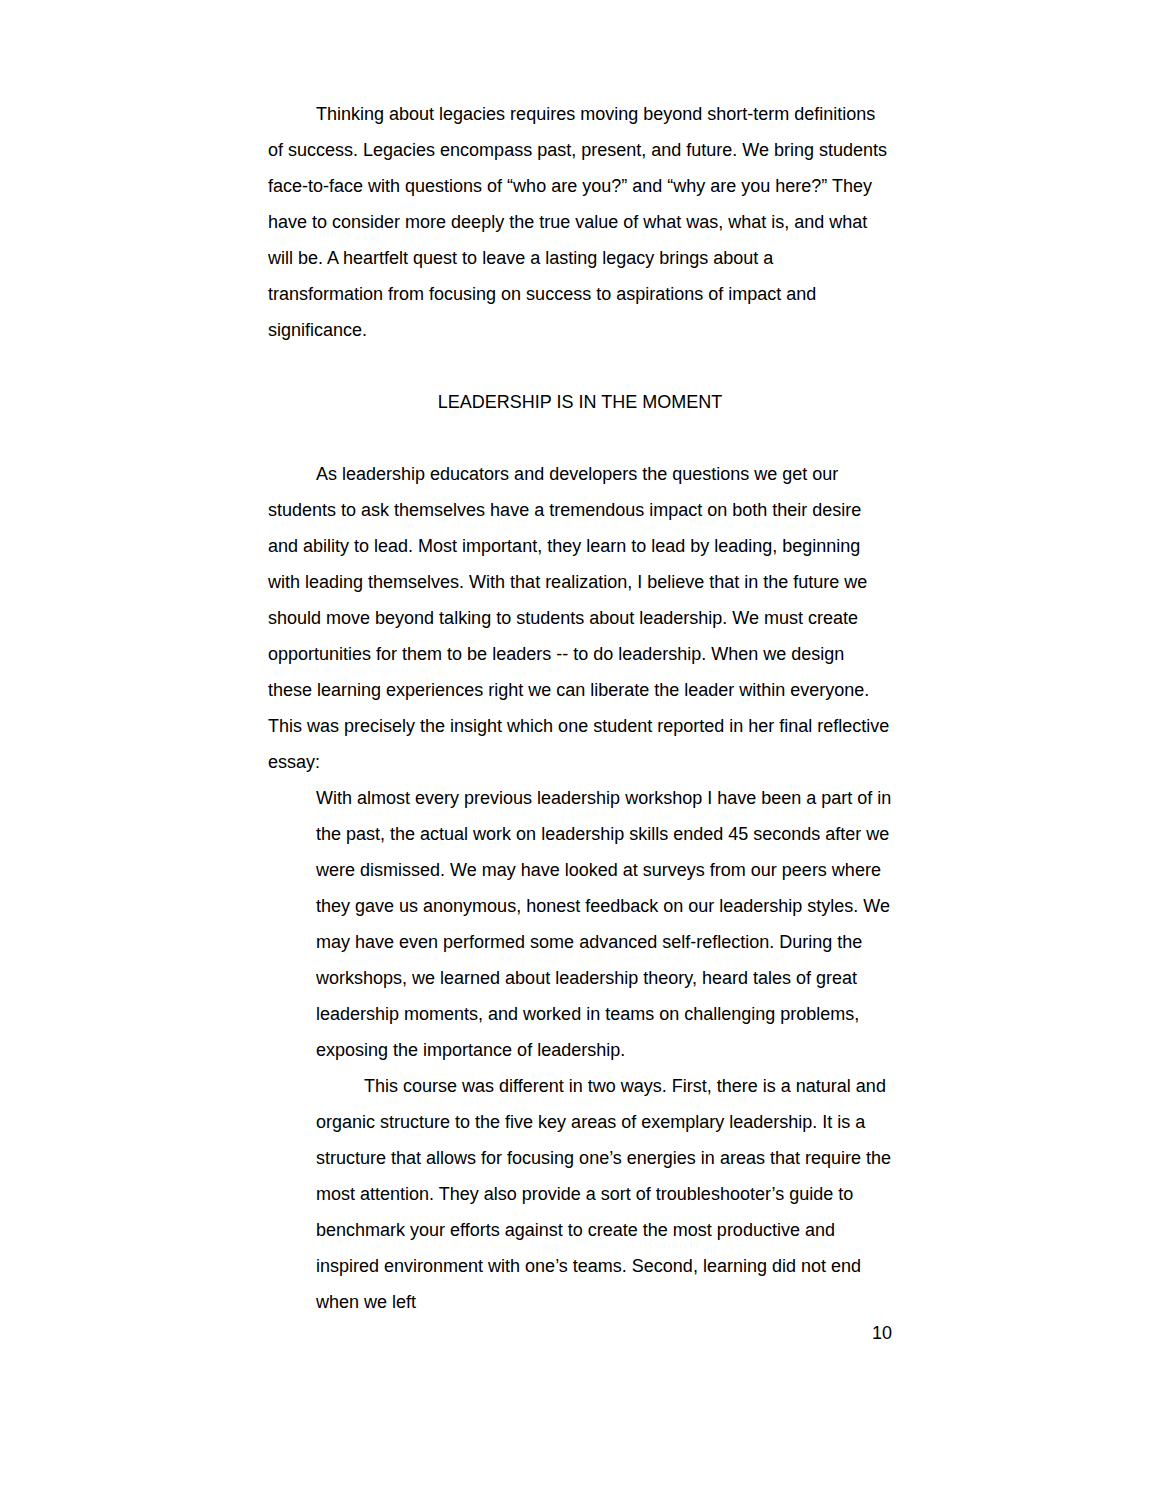Thinking about legacies requires moving beyond short-term definitions of success. Legacies encompass past, present, and future. We bring students face-to-face with questions of “who are you?” and “why are you here?” They have to consider more deeply the true value of what was, what is, and what will be. A heartfelt quest to leave a lasting legacy brings about a transformation from focusing on success to aspirations of impact and significance.
LEADERSHIP IS IN THE MOMENT
As leadership educators and developers the questions we get our students to ask themselves have a tremendous impact on both their desire and ability to lead. Most important, they learn to lead by leading, beginning with leading themselves. With that realization, I believe that in the future we should move beyond talking to students about leadership. We must create opportunities for them to be leaders -- to do leadership. When we design these learning experiences right we can liberate the leader within everyone. This was precisely the insight which one student reported in her final reflective essay:
With almost every previous leadership workshop I have been a part of in the past, the actual work on leadership skills ended 45 seconds after we were dismissed. We may have looked at surveys from our peers where they gave us anonymous, honest feedback on our leadership styles. We may have even performed some advanced self-reflection. During the workshops, we learned about leadership theory, heard tales of great leadership moments, and worked in teams on challenging problems, exposing the importance of leadership.
This course was different in two ways. First, there is a natural and organic structure to the five key areas of exemplary leadership. It is a structure that allows for focusing one’s energies in areas that require the most attention. They also provide a sort of troubleshooter’s guide to benchmark your efforts against to create the most productive and inspired environment with one’s teams. Second, learning did not end when we left
10